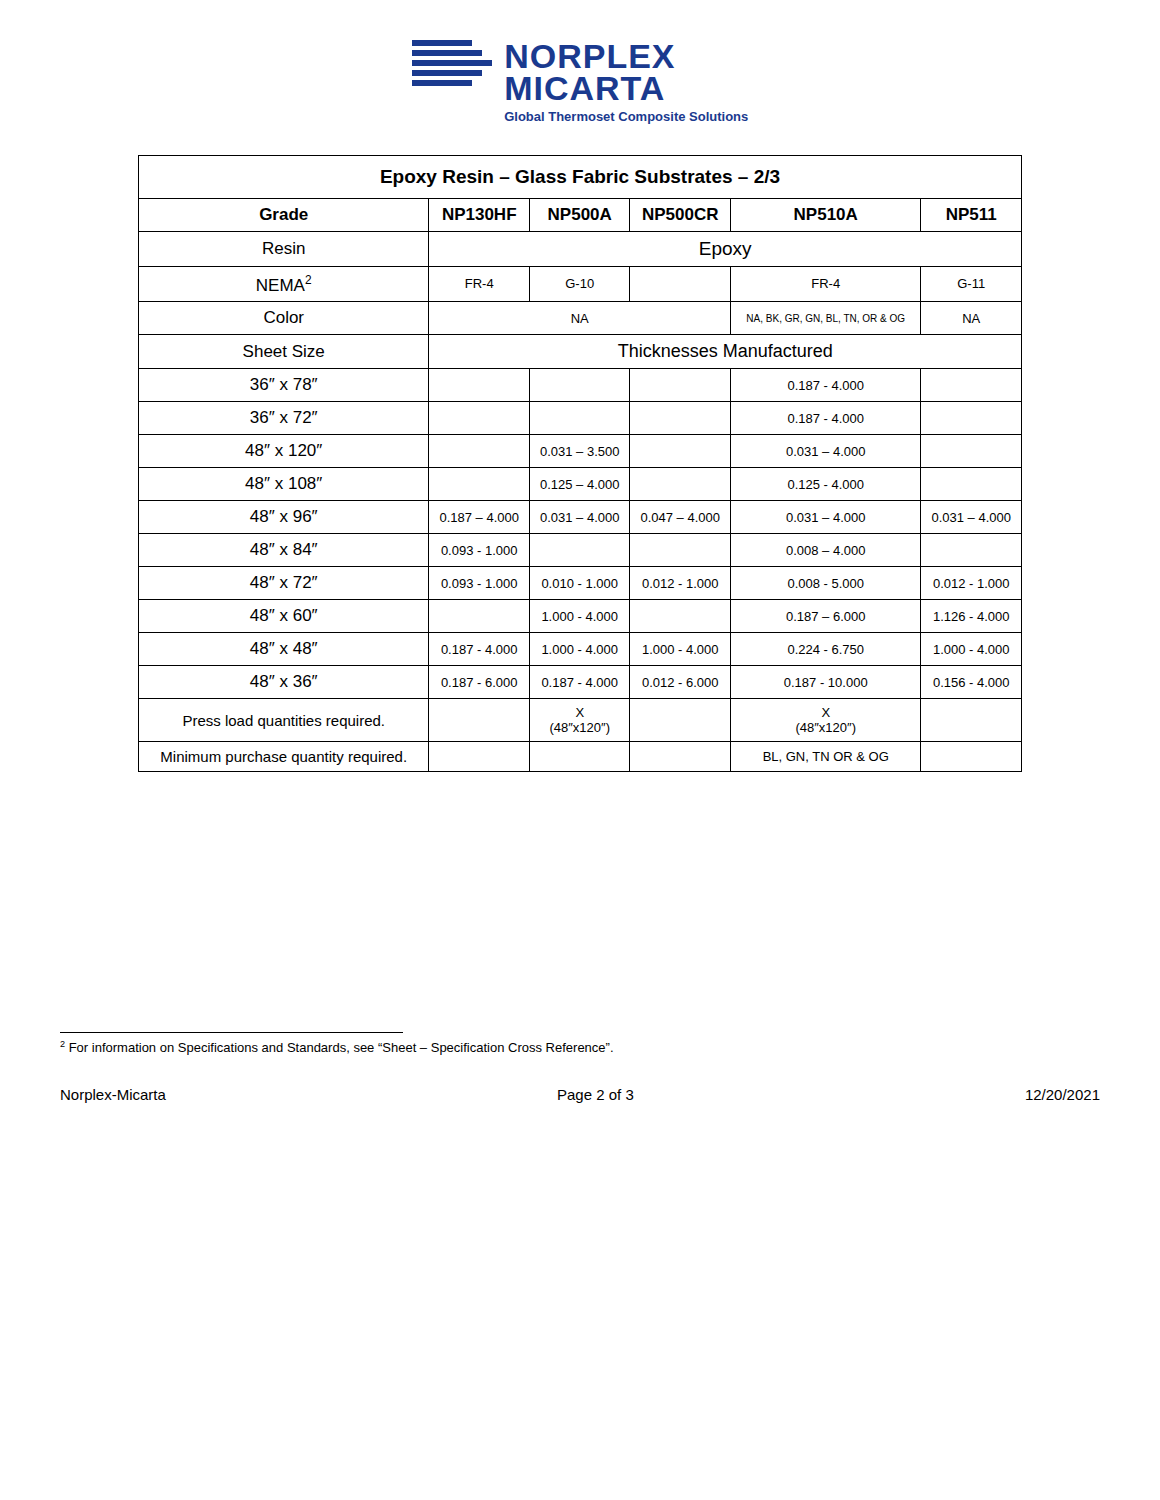NORPLEX
MICARTA
Global Thermoset Composite Solutions
| Epoxy Resin – Glass Fabric Substrates – 2/3 |
| --- |
| Grade | NP130HF | NP500A | NP500CR | NP510A | NP511 |
| Resin | Epoxy |
| NEMA 2 | FR-4 | G-10 | | FR-4 | G-11 |
| Color | NA | NA, BK, GR, GN, BL, TN, OR & OG | NA |
| Sheet Size | Thicknesses Manufactured |
| 36″ x 78″ | | | | 0.187 - 4.000 | |
| 36″ x 72″ | | | | 0.187 - 4.000 | |
| 48″ x 120″ | | 0.031 – 3.500 | | 0.031 – 4.000 | |
| 48″ x 108″ | | 0.125 – 4.000 | | 0.125 - 4.000 | |
| 48″ x 96″ | 0.187 – 4.000 | 0.031 – 4.000 | 0.047 – 4.000 | 0.031 – 4.000 | 0.031 – 4.000 |
| 48″ x 84″ | 0.093 - 1.000 | | | 0.008 – 4.000 | |
| 48″ x 72″ | 0.093 - 1.000 | 0.010 - 1.000 | 0.012 - 1.000 | 0.008 - 5.000 | 0.012 - 1.000 |
| 48″ x 60″ | | 1.000 - 4.000 | | 0.187 – 6.000 | 1.126 - 4.000 |
| 48″ x 48″ | 0.187 - 4.000 | 1.000 - 4.000 | 1.000 - 4.000 | 0.224 - 6.750 | 1.000 - 4.000 |
| 48″ x 36″ | 0.187 - 6.000 | 0.187 - 4.000 | 0.012 - 6.000 | 0.187 - 10.000 | 0.156 - 4.000 |
| Press load quantities required. | | X (48″x120″) | | X (48″x120″) | |
| Minimum purchase quantity required. | | | | BL, GN, TN OR & OG | |
2 For information on Specifications and Standards, see “Sheet – Specification Cross Reference”.
Norplex-Micarta Page 2 of 3 12/20/2021